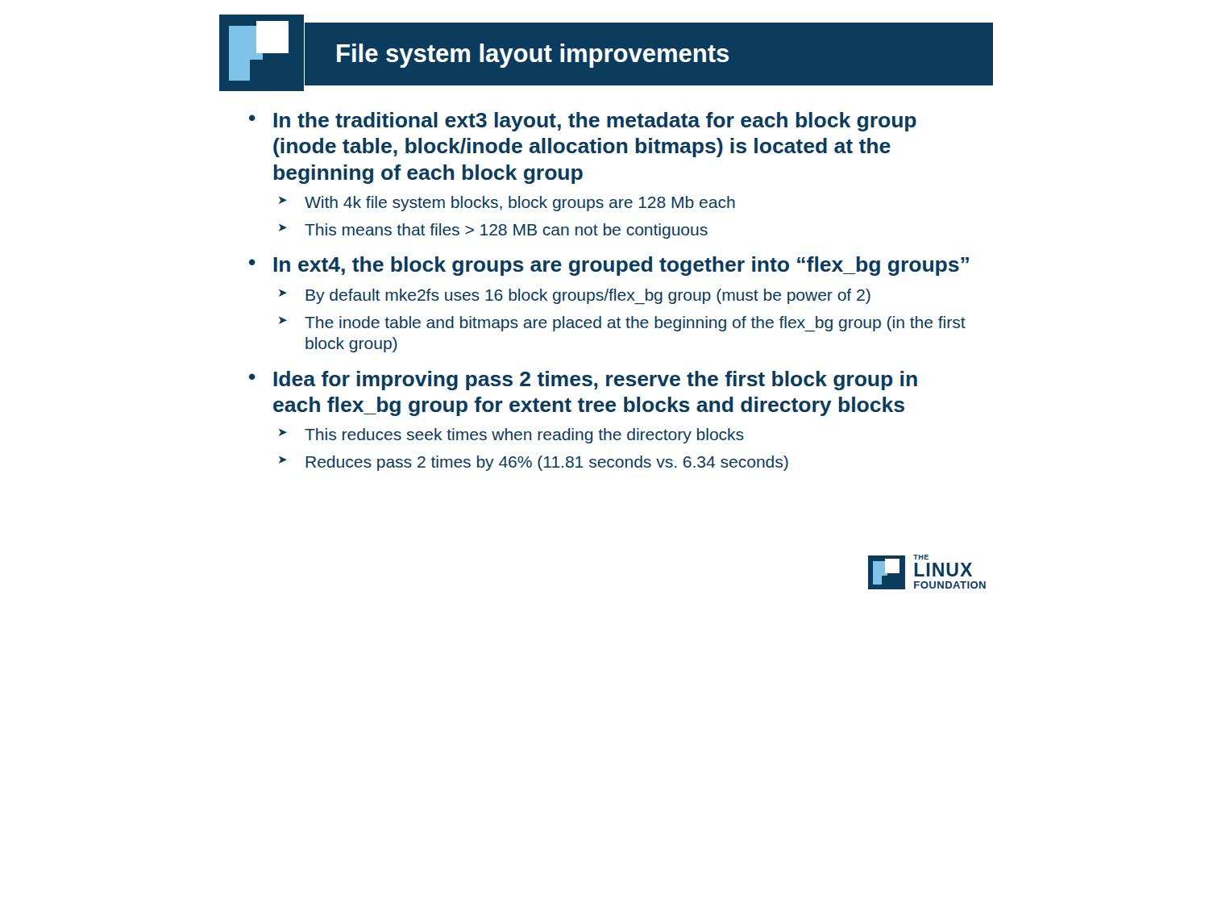File system layout improvements
In the traditional ext3 layout, the metadata for each block group (inode table, block/inode allocation bitmaps) is located at the beginning of each block group
With 4k file system blocks, block groups are 128 Mb each
This means that files > 128 MB can not be contiguous
In ext4, the block groups are grouped together into “flex_bg groups”
By default mke2fs uses 16 block groups/flex_bg group (must be power of 2)
The inode table and bitmaps are placed at the beginning of the flex_bg group (in the first block group)
Idea for improving pass 2 times, reserve the first block group in each flex_bg group for extent tree blocks and directory blocks
This reduces seek times when reading the directory blocks
Reduces pass 2 times by 46% (11.81 seconds vs. 6.34 seconds)
THE LINUX FOUNDATION